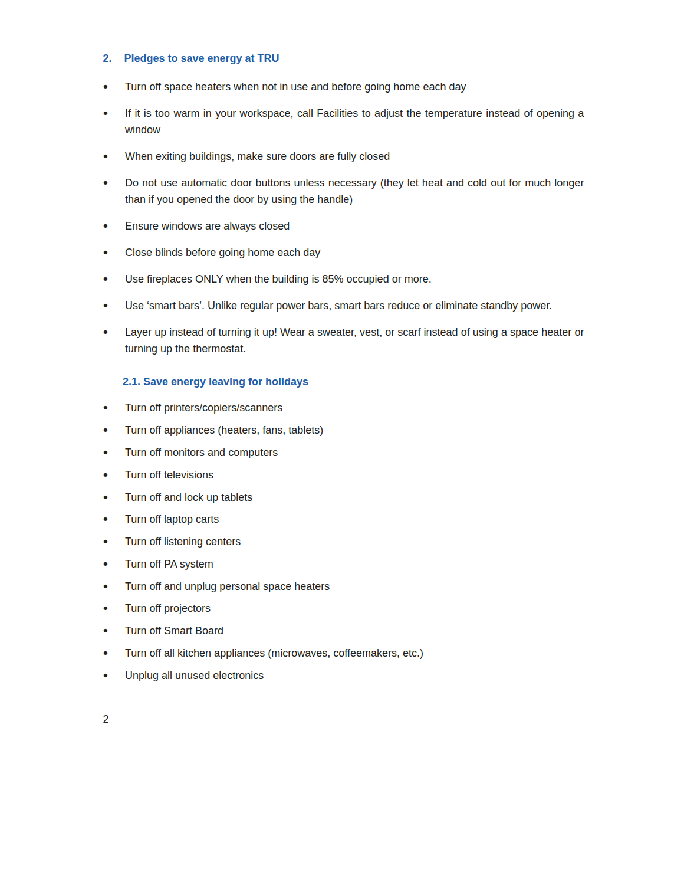2. Pledges to save energy at TRU
●Turn off space heaters when not in use and before going home each day
●If it is too warm in your workspace, call Facilities to adjust the temperature instead of opening a window
●When exiting buildings, make sure doors are fully closed
●Do not use automatic door buttons unless necessary (they let heat and cold out for much longer than if you opened the door by using the handle)
●Ensure windows are always closed
●Close blinds before going home each day
●Use fireplaces ONLY when the building is 85% occupied or more.
●Use ‘smart bars’. Unlike regular power bars, smart bars reduce or eliminate standby power.
●Layer up instead of turning it up! Wear a sweater, vest, or scarf instead of using a space heater or turning up the thermostat.
2.1. Save energy leaving for holidays
●Turn off printers/copiers/scanners
●Turn off appliances (heaters, fans, tablets)
●Turn off monitors and computers
●Turn off televisions
●Turn off and lock up tablets
●Turn off laptop carts
●Turn off listening centers
●Turn off PA system
●Turn off and unplug personal space heaters
●Turn off projectors
●Turn off Smart Board
●Turn off all kitchen appliances (microwaves, coffeemakers, etc.)
●Unplug all unused electronics
2